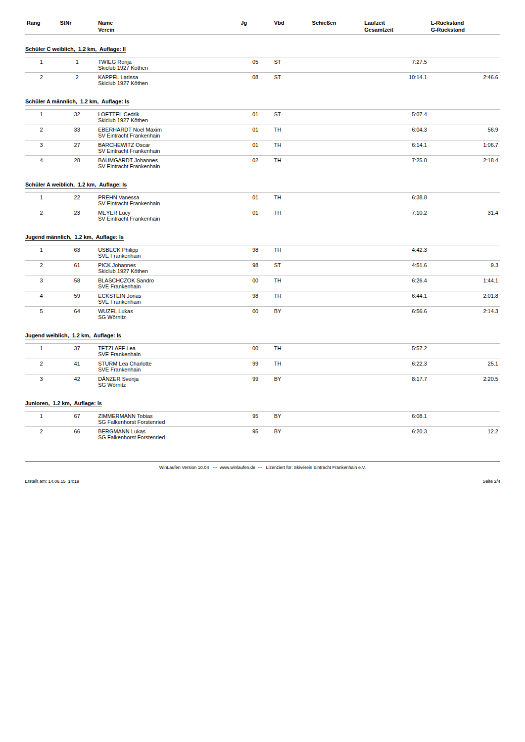| Rang | StNr | Name | Jg | Vbd | Schießen | Laufzeit | L-Rückstand |
| --- | --- | --- | --- | --- | --- | --- | --- |
| | | Verein | | | | Gesamtzeit | G-Rückstand |
| Schüler C weiblich, 1.2 km, Auflage: ll |
| 1 | 1 | TWIEG Ronja | 05 | ST | | 7:27.5 | |
| | | Skiclub 1927 Köthen | | | | | |
| 2 | 2 | KAPPEL Larissa | 08 | ST | | 10:14.1 | 2:46.6 |
| | | Skiclub 1927 Köthen | | | | | |
| Schüler A männlich, 1.2 km, Auflage: ls |
| 1 | 32 | LOETTEL Cedrik | 01 | ST | | 5:07.4 | |
| | | Skiclub 1927 Köthen | | | | | |
| 2 | 33 | EBERHARDT Noel Maxim | 01 | TH | | 6:04.3 | 56.9 |
| | | SV Eintracht Frankenhain | | | | | |
| 3 | 27 | BARCHEWITZ Oscar | 01 | TH | | 6:14.1 | 1:06.7 |
| | | SV Eintracht Frankenhain | | | | | |
| 4 | 28 | BAUMGARDT Johannes | 02 | TH | | 7:25.8 | 2:18.4 |
| | | SV Eintracht Frankenhain | | | | | |
| Schüler A weiblich, 1.2 km, Auflage: ls |
| 1 | 22 | PREHN Vanessa | 01 | TH | | 6:38.8 | |
| | | SV Eintracht Frankenhain | | | | | |
| 2 | 23 | MEYER Lucy | 01 | TH | | 7:10.2 | 31.4 |
| | | SV Eintracht Frankenhain | | | | | |
| Jugend männlich, 1.2 km, Auflage: ls |
| 1 | 63 | USBECK Philipp | 98 | TH | | 4:42.3 | |
| | | SVE Frankenhain | | | | | |
| 2 | 61 | PICK Johannes | 98 | ST | | 4:51.6 | 9.3 |
| | | Skiclub 1927 Köthen | | | | | |
| 3 | 58 | BLASCHCZOK Sandro | 00 | TH | | 6:26.4 | 1:44.1 |
| | | SVE Frankenhain | | | | | |
| 4 | 59 | ECKSTEIN Jonas | 98 | TH | | 6:44.1 | 2:01.8 |
| | | SVE Frankenhain | | | | | |
| 5 | 64 | WUZEL Lukas | 00 | BY | | 6:56.6 | 2:14.3 |
| | | SG Wörnitz | | | | | |
| Jugend weiblich, 1.2 km, Auflage: ls |
| 1 | 37 | TETZLAFF Lea | 00 | TH | | 5:57.2 | |
| | | SVE Frankenhain | | | | | |
| 2 | 41 | STURM Lea Charlotte | 99 | TH | | 6:22.3 | 25.1 |
| | | SVE Frankenhain | | | | | |
| 3 | 42 | DÄNZER Svenja | 99 | BY | | 8:17.7 | 2:20.5 |
| | | SG Wörnitz | | | | | |
| Junioren, 1.2 km, Auflage: ls |
| 1 | 67 | ZIMMERMANN Tobias | 95 | BY | | 6:08.1 | |
| | | SG Falkenhorst Forstenried | | | | | |
| 2 | 66 | BERGMANN Lukas | 95 | BY | | 6:20.3 | 12.2 |
| | | SG Falkenhorst Forstenried | | | | | |
WinLaufen Version 10.04 --- www.winlaufen.de --- Lizenziert für: Skiverein Eintracht Frankenhain e.V.
Erstellt am: 14.06.15 14:19
Seite 2/4